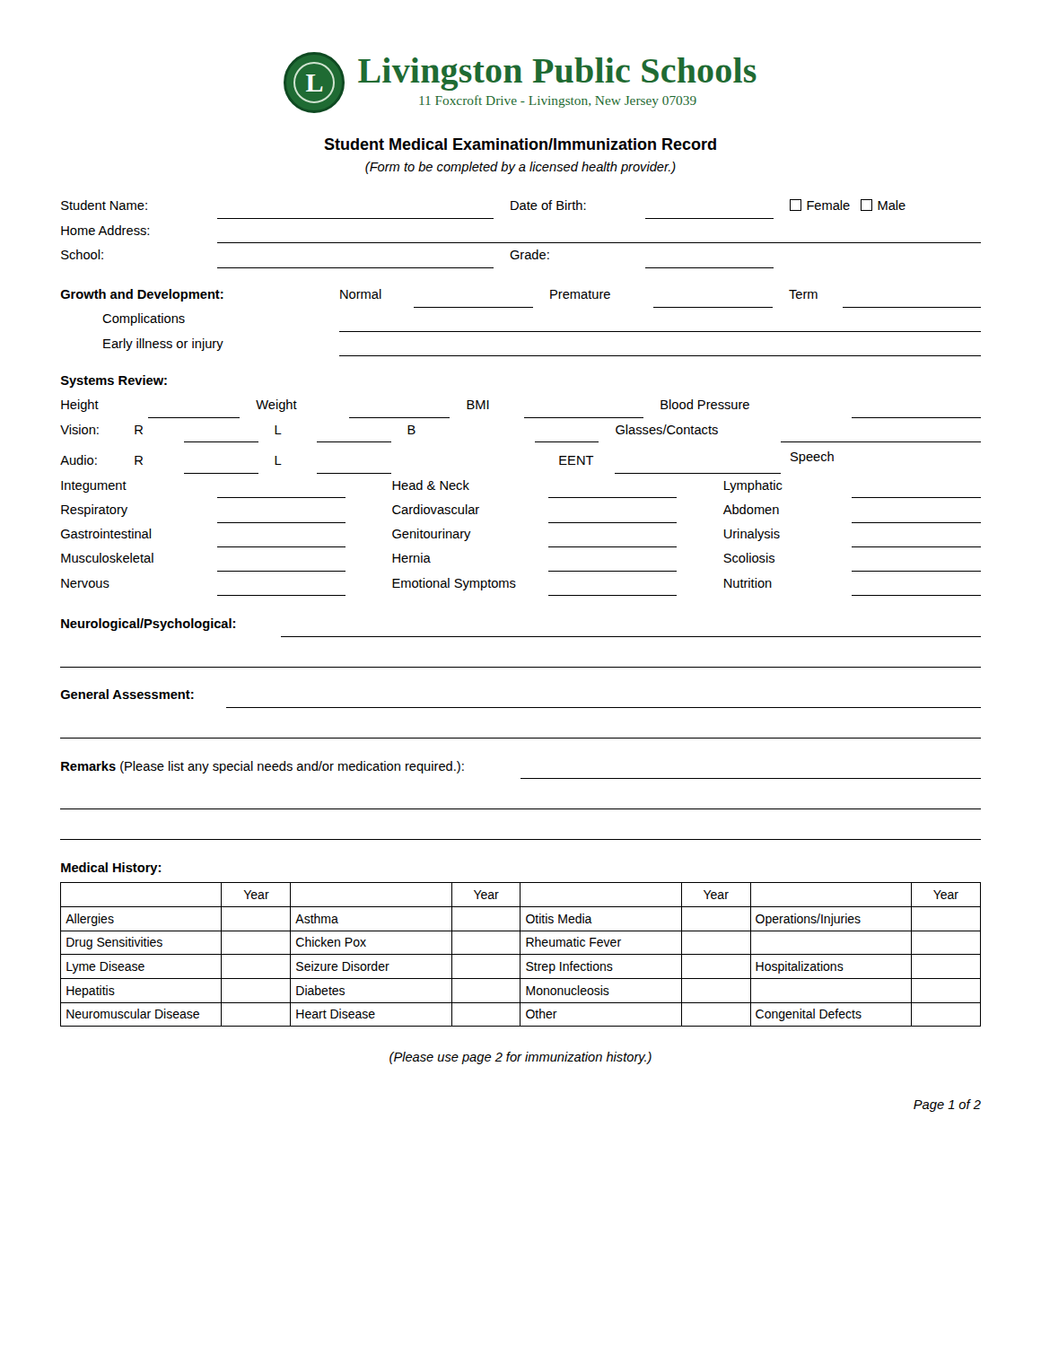Livingston Public Schools
11 Foxcroft Drive - Livingston, New Jersey 07039
Student Medical Examination/Immunization Record
(Form to be completed by a licensed health provider.)
| Student Name: | | | Date of Birth: | | | Female Male |
| Home Address: | |
| School: | | | Grade: | | |
| Growth and Development: | | Normal | | | Premature | | | Term | |
| Complications | |
| Early illness or injury | |
Systems Review:
| Height | | | Weight | | | BMI | | | Blood Pressure | |
| Vision: | R | | | L | | | B | | | Glasses/Contacts | |
| Audio: | R | | | L | | | EENT | | | / Speech / / |
| Integument | | | Head & Neck | | | Lymphatic | |
| Respiratory | | | Cardiovascular | | | Abdomen | |
| Gastrointestinal | | | Genitourinary | | | Urinalysis | |
| Musculoskeletal | | | Hernia | | | Scoliosis | |
| Nervous | | | Emotional Symptoms | | | Nutrition | |
| Neurological/Psychological: | |
| General Assessment: | |
| Remarks (Please list any special needs and/or medication required.): | |
Medical History:
| | Year | | Year | | Year | | Year |
| --- | --- | --- | --- | --- | --- | --- | --- |
| Allergies | | Asthma | | Otitis Media | | Operations/Injuries | |
| Drug Sensitivities | | Chicken Pox | | Rheumatic Fever | | | |
| Lyme Disease | | Seizure Disorder | | Strep Infections | | Hospitalizations | |
| Hepatitis | | Diabetes | | Mononucleosis | | | |
| Neuromuscular Disease | | Heart Disease | | Other | | Congenital Defects | |
(Please use page 2 for immunization history.)
Page 1 of 2